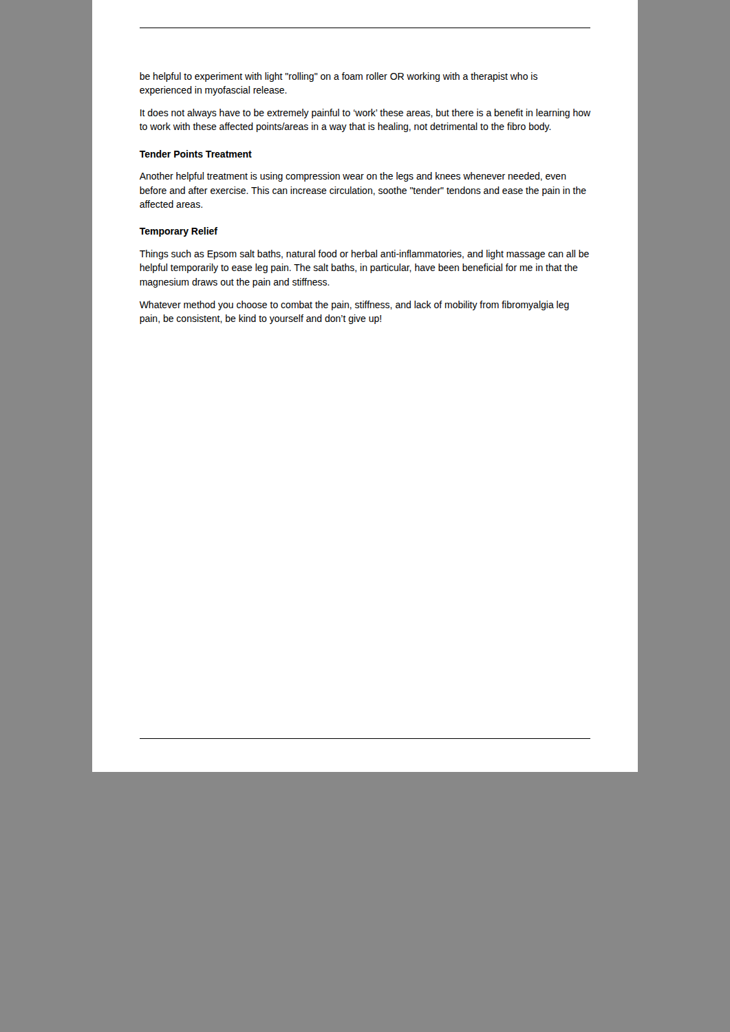be helpful to experiment with light "rolling" on a foam roller OR working with a therapist who is experienced in myofascial release.
It does not always have to be extremely painful to ‘work’ these areas, but there is a benefit in learning how to work with these affected points/areas in a way that is healing, not detrimental to the fibro body.
Tender Points Treatment
Another helpful treatment is using compression wear on the legs and knees whenever needed, even before and after exercise. This can increase circulation, soothe "tender" tendons and ease the pain in the affected areas.
Temporary Relief
Things such as Epsom salt baths, natural food or herbal anti-inflammatories, and light massage can all be helpful temporarily to ease leg pain. The salt baths, in particular, have been beneficial for me in that the magnesium draws out the pain and stiffness.
Whatever method you choose to combat the pain, stiffness, and lack of mobility from fibromyalgia leg pain, be consistent, be kind to yourself and don’t give up!